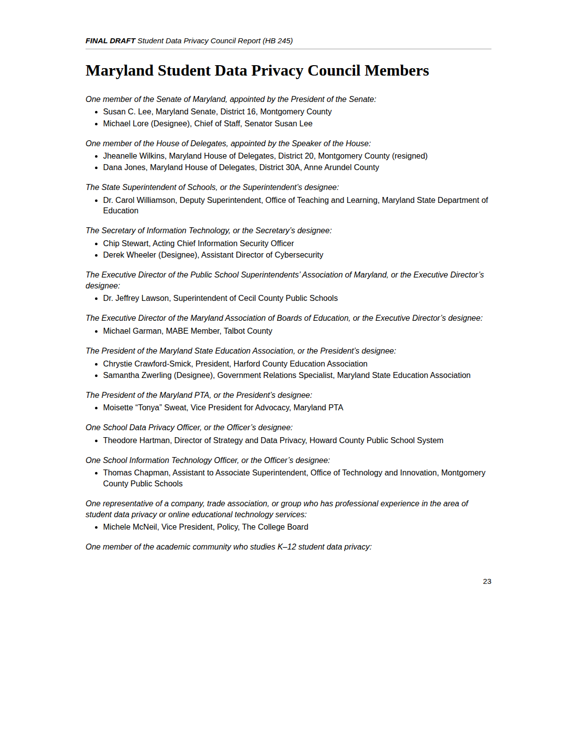FINAL DRAFT Student Data Privacy Council Report (HB 245)
Maryland Student Data Privacy Council Members
One member of the Senate of Maryland, appointed by the President of the Senate:
Susan C. Lee, Maryland Senate, District 16, Montgomery County
Michael Lore (Designee), Chief of Staff, Senator Susan Lee
One member of the House of Delegates, appointed by the Speaker of the House:
Jheanelle Wilkins, Maryland House of Delegates, District 20, Montgomery County (resigned)
Dana Jones, Maryland House of Delegates, District 30A, Anne Arundel County
The State Superintendent of Schools, or the Superintendent’s designee:
Dr. Carol Williamson, Deputy Superintendent, Office of Teaching and Learning, Maryland State Department of Education
The Secretary of Information Technology, or the Secretary’s designee:
Chip Stewart, Acting Chief Information Security Officer
Derek Wheeler (Designee), Assistant Director of Cybersecurity
The Executive Director of the Public School Superintendents’ Association of Maryland, or the Executive Director’s designee:
Dr. Jeffrey Lawson, Superintendent of Cecil County Public Schools
The Executive Director of the Maryland Association of Boards of Education, or the Executive Director’s designee:
Michael Garman, MABE Member, Talbot County
The President of the Maryland State Education Association, or the President’s designee:
Chrystie Crawford-Smick, President, Harford County Education Association
Samantha Zwerling (Designee), Government Relations Specialist, Maryland State Education Association
The President of the Maryland PTA, or the President’s designee:
Moisette “Tonya” Sweat, Vice President for Advocacy, Maryland PTA
One School Data Privacy Officer, or the Officer’s designee:
Theodore Hartman, Director of Strategy and Data Privacy, Howard County Public School System
One School Information Technology Officer, or the Officer’s designee:
Thomas Chapman, Assistant to Associate Superintendent, Office of Technology and Innovation, Montgomery County Public Schools
One representative of a company, trade association, or group who has professional experience in the area of student data privacy or online educational technology services:
Michele McNeil, Vice President, Policy, The College Board
One member of the academic community who studies K–12 student data privacy:
23